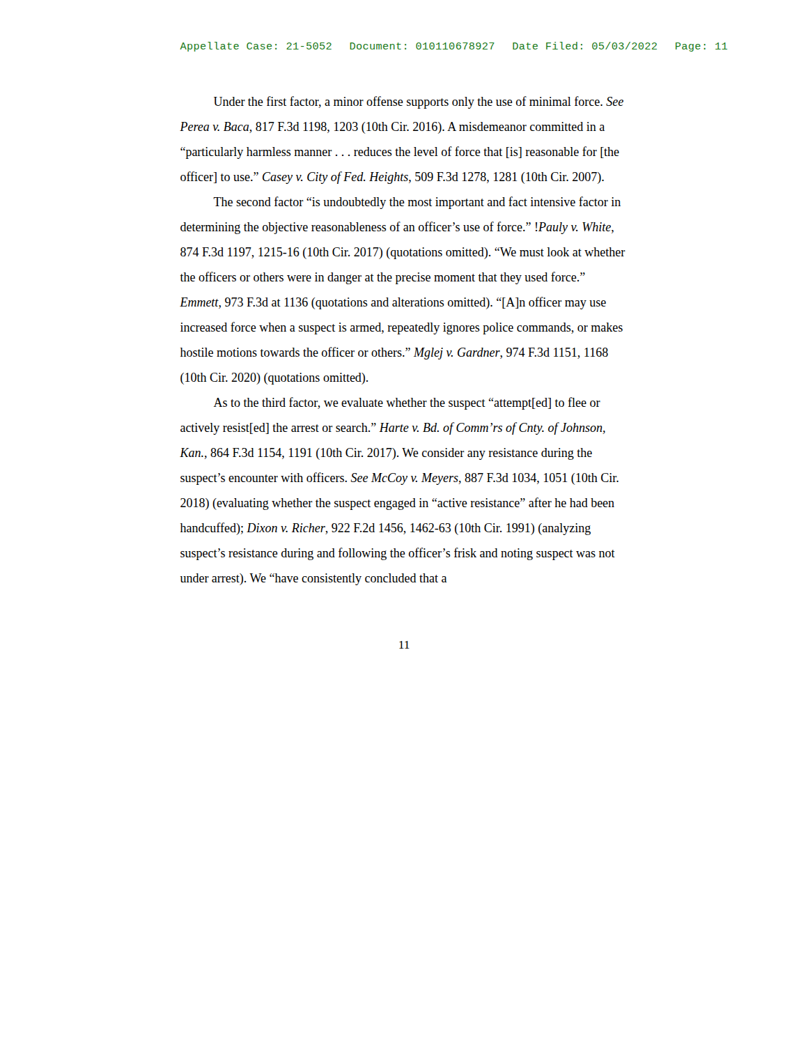Appellate Case: 21-5052 Document: 010110678927 Date Filed: 05/03/2022 Page: 11
Under the first factor, a minor offense supports only the use of minimal force. See Perea v. Baca, 817 F.3d 1198, 1203 (10th Cir. 2016). A misdemeanor committed in a “particularly harmless manner . . . reduces the level of force that [is] reasonable for [the officer] to use.” Casey v. City of Fed. Heights, 509 F.3d 1278, 1281 (10th Cir. 2007).
The second factor “is undoubtedly the most important and fact intensive factor in determining the objective reasonableness of an officer’s use of force.” !Pauly v. White, 874 F.3d 1197, 1215-16 (10th Cir. 2017) (quotations omitted). “We must look at whether the officers or others were in danger at the precise moment that they used force.” Emmett, 973 F.3d at 1136 (quotations and alterations omitted). “[A]n officer may use increased force when a suspect is armed, repeatedly ignores police commands, or makes hostile motions towards the officer or others.” Mglej v. Gardner, 974 F.3d 1151, 1168 (10th Cir. 2020) (quotations omitted).
As to the third factor, we evaluate whether the suspect “attempt[ed] to flee or actively resist[ed] the arrest or search.” Harte v. Bd. of Comm’rs of Cnty. of Johnson, Kan., 864 F.3d 1154, 1191 (10th Cir. 2017). We consider any resistance during the suspect’s encounter with officers. See McCoy v. Meyers, 887 F.3d 1034, 1051 (10th Cir. 2018) (evaluating whether the suspect engaged in “active resistance” after he had been handcuffed); Dixon v. Richer, 922 F.2d 1456, 1462-63 (10th Cir. 1991) (analyzing suspect’s resistance during and following the officer’s frisk and noting suspect was not under arrest). We “have consistently concluded that a
11